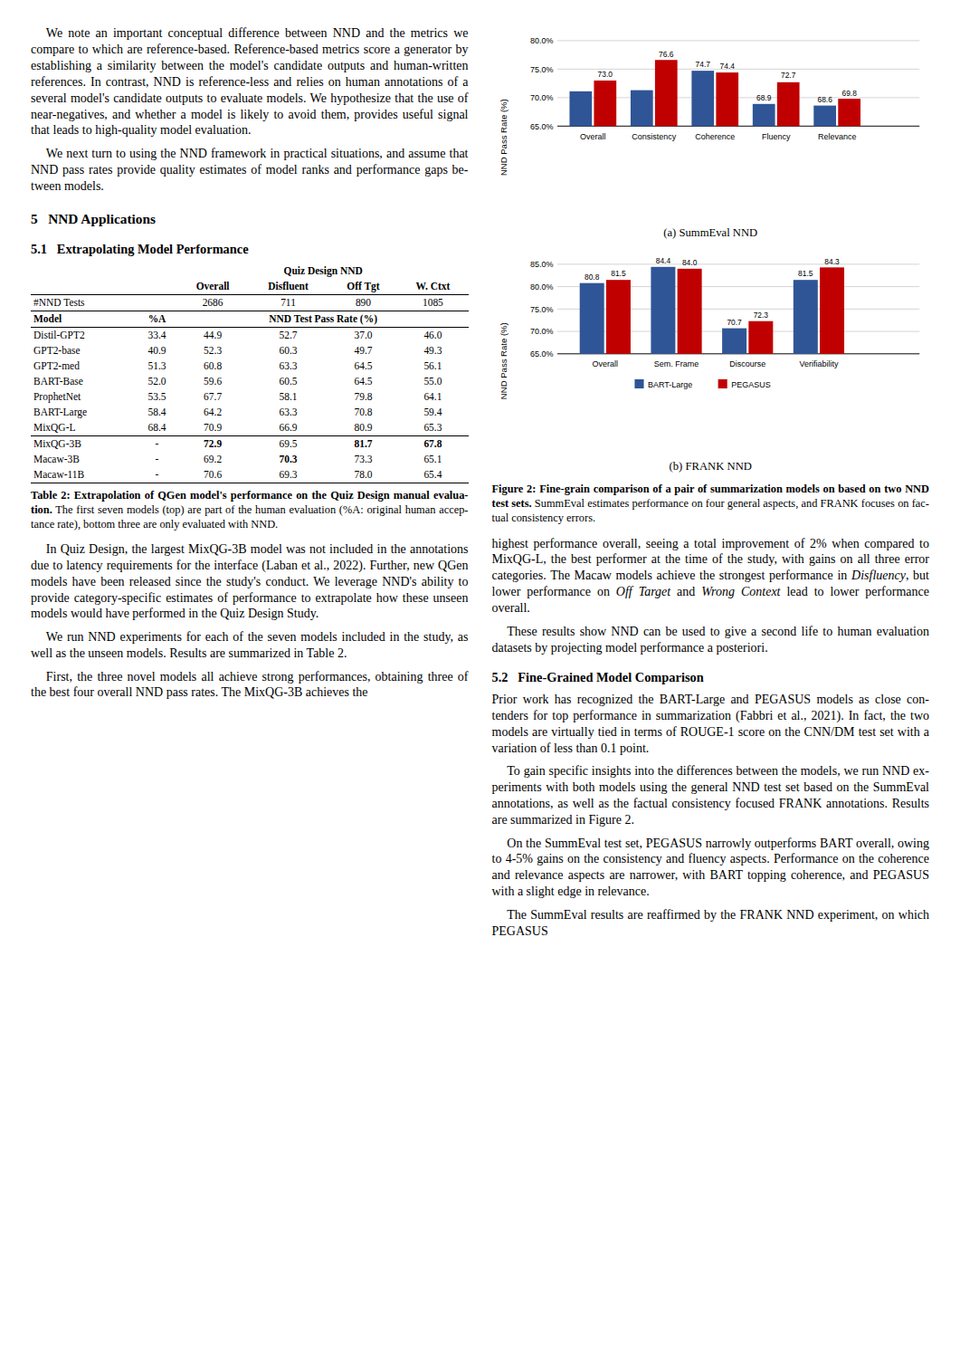We note an important conceptual difference between NND and the metrics we compare to which are reference-based. Reference-based metrics score a generator by establishing a similarity between the model's candidate outputs and human-written references. In contrast, NND is reference-less and relies on human annotations of a several model's candidate outputs to evaluate models. We hypothesize that the use of near-negatives, and whether a model is likely to avoid them, provides useful signal that leads to high-quality model evaluation.
We next turn to using the NND framework in practical situations, and assume that NND pass rates provide quality estimates of model ranks and performance gaps between models.
5 NND Applications
5.1 Extrapolating Model Performance
| | Quiz Design NND |
| | Overall | Disfluent | Off Tgt | W. Ctxt |
| #NND Tests | | 2686 | 711 | 890 | 1085 |
| Model | %A | NND Test Pass Rate (%) |
| Distil-GPT2 | 33.4 | 44.9 | 52.7 | 37.0 | 46.0 |
| GPT2-base | 40.9 | 52.3 | 60.3 | 49.7 | 49.3 |
| GPT2-med | 51.3 | 60.8 | 63.3 | 64.5 | 56.1 |
| BART-Base | 52.0 | 59.6 | 60.5 | 64.5 | 55.0 |
| ProphetNet | 53.5 | 67.7 | 58.1 | 79.8 | 64.1 |
| BART-Large | 58.4 | 64.2 | 63.3 | 70.8 | 59.4 |
| MixQG-L | 68.4 | 70.9 | 66.9 | 80.9 | 65.3 |
| MixQG-3B | - | 72.9 | 69.5 | 81.7 | 67.8 |
| Macaw-3B | - | 69.2 | 70.3 | 73.3 | 65.1 |
| Macaw-11B | - | 70.6 | 69.3 | 78.0 | 65.4 |
Table 2: Extrapolation of QGen model's performance on the Quiz Design manual evaluation. The first seven models (top) are part of the human evaluation (%A: original human acceptance rate), bottom three are only evaluated with NND.
In Quiz Design, the largest MixQG-3B model was not included in the annotations due to latency requirements for the interface (Laban et al., 2022). Further, new QGen models have been released since the study's conduct. We leverage NND's ability to provide category-specific estimates of performance to extrapolate how these unseen models would have performed in the Quiz Design Study.
We run NND experiments for each of the seven models included in the study, as well as the unseen models. Results are summarized in Table 2.
First, the three novel models all achieve strong performances, obtaining three of the best four overall NND pass rates. The MixQG-3B achieves the
NND Pass Rate (%) 80.0% 75.0% 70.0% 65.0% 71.1 73.0 71.3 76.6 74.7 74.4 68.9 72.7 68.6 69.8 Overall Consistency Coherence Fluency Relevance
(a) SummEval NND
NND Pass Rate (%) 85.0% 80.0% 75.0% 70.0% 65.0% 80.8 81.5 84.4 84.0 70.7 72.3 81.5 84.3 Overall Sem. Frame Discourse Verifiability BART-Large PEGASUS
(b) FRANK NND
Figure 2: Fine-grain comparison of a pair of summarization models on based on two NND test sets. SummEval estimates performance on four general aspects, and FRANK focuses on factual consistency errors.
highest performance overall, seeing a total improvement of 2% when compared to MixQG-L, the best performer at the time of the study, with gains on all three error categories. The Macaw models achieve the strongest performance in Disfluency, but lower performance on Off Target and Wrong Context lead to lower performance overall.
These results show NND can be used to give a second life to human evaluation datasets by projecting model performance a posteriori.
5.2 Fine-Grained Model Comparison
Prior work has recognized the BART-Large and PEGASUS models as close contenders for top performance in summarization (Fabbri et al., 2021). In fact, the two models are virtually tied in terms of ROUGE-1 score on the CNN/DM test set with a variation of less than 0.1 point.
To gain specific insights into the differences between the models, we run NND experiments with both models using the general NND test set based on the SummEval annotations, as well as the factual consistency focused FRANK annotations. Results are summarized in Figure 2.
On the SummEval test set, PEGASUS narrowly outperforms BART overall, owing to 4-5% gains on the consistency and fluency aspects. Performance on the coherence and relevance aspects are narrower, with BART topping coherence, and PEGASUS with a slight edge in relevance.
The SummEval results are reaffirmed by the FRANK NND experiment, on which PEGASUS